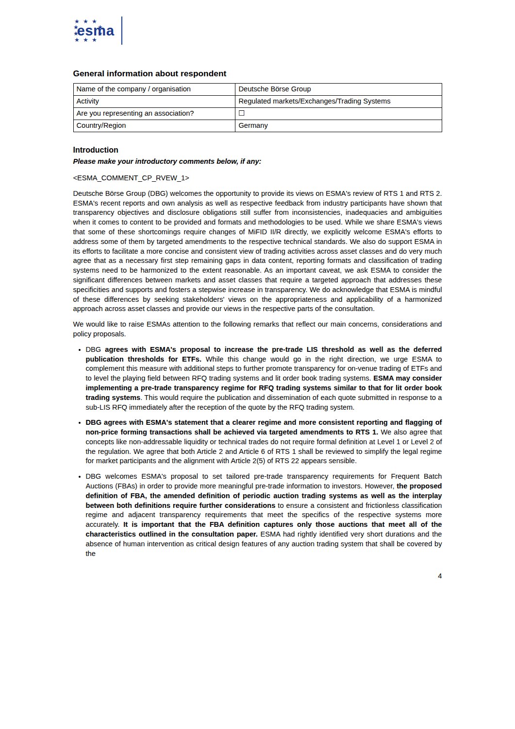★ ★ ★
★ ★
★ ★
★ ★ ★esma
General information about respondent
| Name of the company / organisation | Deutsche Börse Group |
| Activity | Regulated markets/Exchanges/Trading Systems |
| Are you representing an association? | ☐ |
| Country/Region | Germany |
Introduction
Please make your introductory comments below, if any:
<ESMA_COMMENT_CP_RVEW_1>
Deutsche Börse Group (DBG) welcomes the opportunity to provide its views on ESMA's review of RTS 1 and RTS 2. ESMA's recent reports and own analysis as well as respective feedback from industry participants have shown that transparency objectives and disclosure obligations still suffer from inconsistencies, inadequacies and ambiguities when it comes to content to be provided and formats and methodologies to be used. While we share ESMA's views that some of these shortcomings require changes of MiFID II/R directly, we explicitly welcome ESMA's efforts to address some of them by targeted amendments to the respective technical standards. We also do support ESMA in its efforts to facilitate a more concise and consistent view of trading activities across asset classes and do very much agree that as a necessary first step remaining gaps in data content, reporting formats and classification of trading systems need to be harmonized to the extent reasonable. As an important caveat, we ask ESMA to consider the significant differences between markets and asset classes that require a targeted approach that addresses these specificities and supports and fosters a stepwise increase in transparency. We do acknowledge that ESMA is mindful of these differences by seeking stakeholders' views on the appropriateness and applicability of a harmonized approach across asset classes and provide our views in the respective parts of the consultation.
We would like to raise ESMAs attention to the following remarks that reflect our main concerns, considerations and policy proposals.
DBG agrees with ESMA's proposal to increase the pre-trade LIS threshold as well as the deferred publication thresholds for ETFs. While this change would go in the right direction, we urge ESMA to complement this measure with additional steps to further promote transparency for on-venue trading of ETFs and to level the playing field between RFQ trading systems and lit order book trading systems. ESMA may consider implementing a pre-trade transparency regime for RFQ trading systems similar to that for lit order book trading systems. This would require the publication and dissemination of each quote submitted in response to a sub-LIS RFQ immediately after the reception of the quote by the RFQ trading system.
DBG agrees with ESMA's statement that a clearer regime and more consistent reporting and flagging of non-price forming transactions shall be achieved via targeted amendments to RTS 1. We also agree that concepts like non-addressable liquidity or technical trades do not require formal definition at Level 1 or Level 2 of the regulation. We agree that both Article 2 and Article 6 of RTS 1 shall be reviewed to simplify the legal regime for market participants and the alignment with Article 2(5) of RTS 22 appears sensible.
DBG welcomes ESMA's proposal to set tailored pre-trade transparency requirements for Frequent Batch Auctions (FBAs) in order to provide more meaningful pre-trade information to investors. However, the proposed definition of FBA, the amended definition of periodic auction trading systems as well as the interplay between both definitions require further considerations to ensure a consistent and frictionless classification regime and adjacent transparency requirements that meet the specifics of the respective systems more accurately. It is important that the FBA definition captures only those auctions that meet all of the characteristics outlined in the consultation paper. ESMA had rightly identified very short durations and the absence of human intervention as critical design features of any auction trading system that shall be covered by the
4